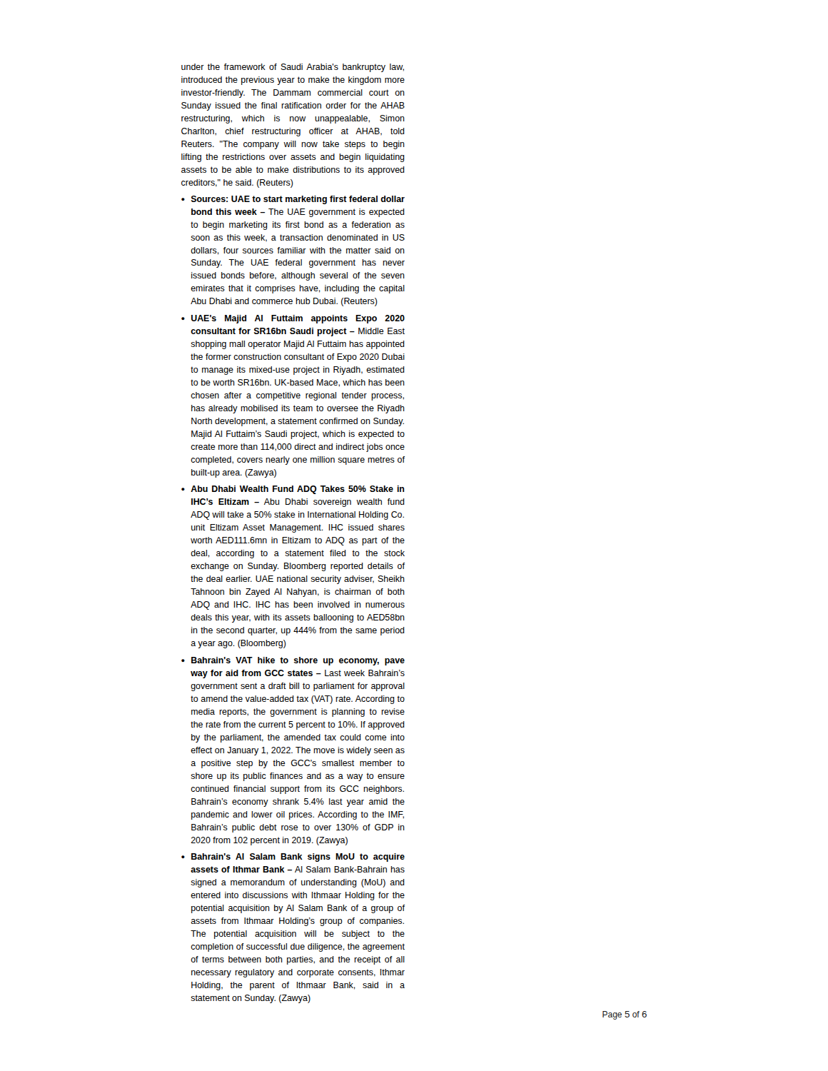under the framework of Saudi Arabia's bankruptcy law, introduced the previous year to make the kingdom more investor-friendly. The Dammam commercial court on Sunday issued the final ratification order for the AHAB restructuring, which is now unappealable, Simon Charlton, chief restructuring officer at AHAB, told Reuters. "The company will now take steps to begin lifting the restrictions over assets and begin liquidating assets to be able to make distributions to its approved creditors," he said. (Reuters)
Sources: UAE to start marketing first federal dollar bond this week – The UAE government is expected to begin marketing its first bond as a federation as soon as this week, a transaction denominated in US dollars, four sources familiar with the matter said on Sunday. The UAE federal government has never issued bonds before, although several of the seven emirates that it comprises have, including the capital Abu Dhabi and commerce hub Dubai. (Reuters)
UAE's Majid Al Futtaim appoints Expo 2020 consultant for SR16bn Saudi project – Middle East shopping mall operator Majid Al Futtaim has appointed the former construction consultant of Expo 2020 Dubai to manage its mixed-use project in Riyadh, estimated to be worth SR16bn. UK-based Mace, which has been chosen after a competitive regional tender process, has already mobilised its team to oversee the Riyadh North development, a statement confirmed on Sunday. Majid Al Futtaim’s Saudi project, which is expected to create more than 114,000 direct and indirect jobs once completed, covers nearly one million square metres of built-up area. (Zawya)
Abu Dhabi Wealth Fund ADQ Takes 50% Stake in IHC’s Eltizam – Abu Dhabi sovereign wealth fund ADQ will take a 50% stake in International Holding Co. unit Eltizam Asset Management. IHC issued shares worth AED111.6mn in Eltizam to ADQ as part of the deal, according to a statement filed to the stock exchange on Sunday. Bloomberg reported details of the deal earlier. UAE national security adviser, Sheikh Tahnoon bin Zayed Al Nahyan, is chairman of both ADQ and IHC. IHC has been involved in numerous deals this year, with its assets ballooning to AED58bn in the second quarter, up 444% from the same period a year ago. (Bloomberg)
Bahrain's VAT hike to shore up economy, pave way for aid from GCC states – Last week Bahrain’s government sent a draft bill to parliament for approval to amend the value-added tax (VAT) rate. According to media reports, the government is planning to revise the rate from the current 5 percent to 10%. If approved by the parliament, the amended tax could come into effect on January 1, 2022. The move is widely seen as a positive step by the GCC's smallest member to shore up its public finances and as a way to ensure continued financial support from its GCC neighbors. Bahrain’s economy shrank 5.4% last year amid the pandemic and lower oil prices. According to the IMF, Bahrain’s public debt rose to over 130% of GDP in 2020 from 102 percent in 2019. (Zawya)
Bahrain's Al Salam Bank signs MoU to acquire assets of Ithmar Bank – Al Salam Bank-Bahrain has signed a memorandum of understanding (MoU) and entered into discussions with Ithmaar Holding for the potential acquisition by Al Salam Bank of a group of assets from Ithmaar Holding’s group of companies. The potential acquisition will be subject to the completion of successful due diligence, the agreement of terms between both parties, and the receipt of all necessary regulatory and corporate consents, Ithmar Holding, the parent of Ithmaar Bank, said in a statement on Sunday. (Zawya)
Page 5 of 6